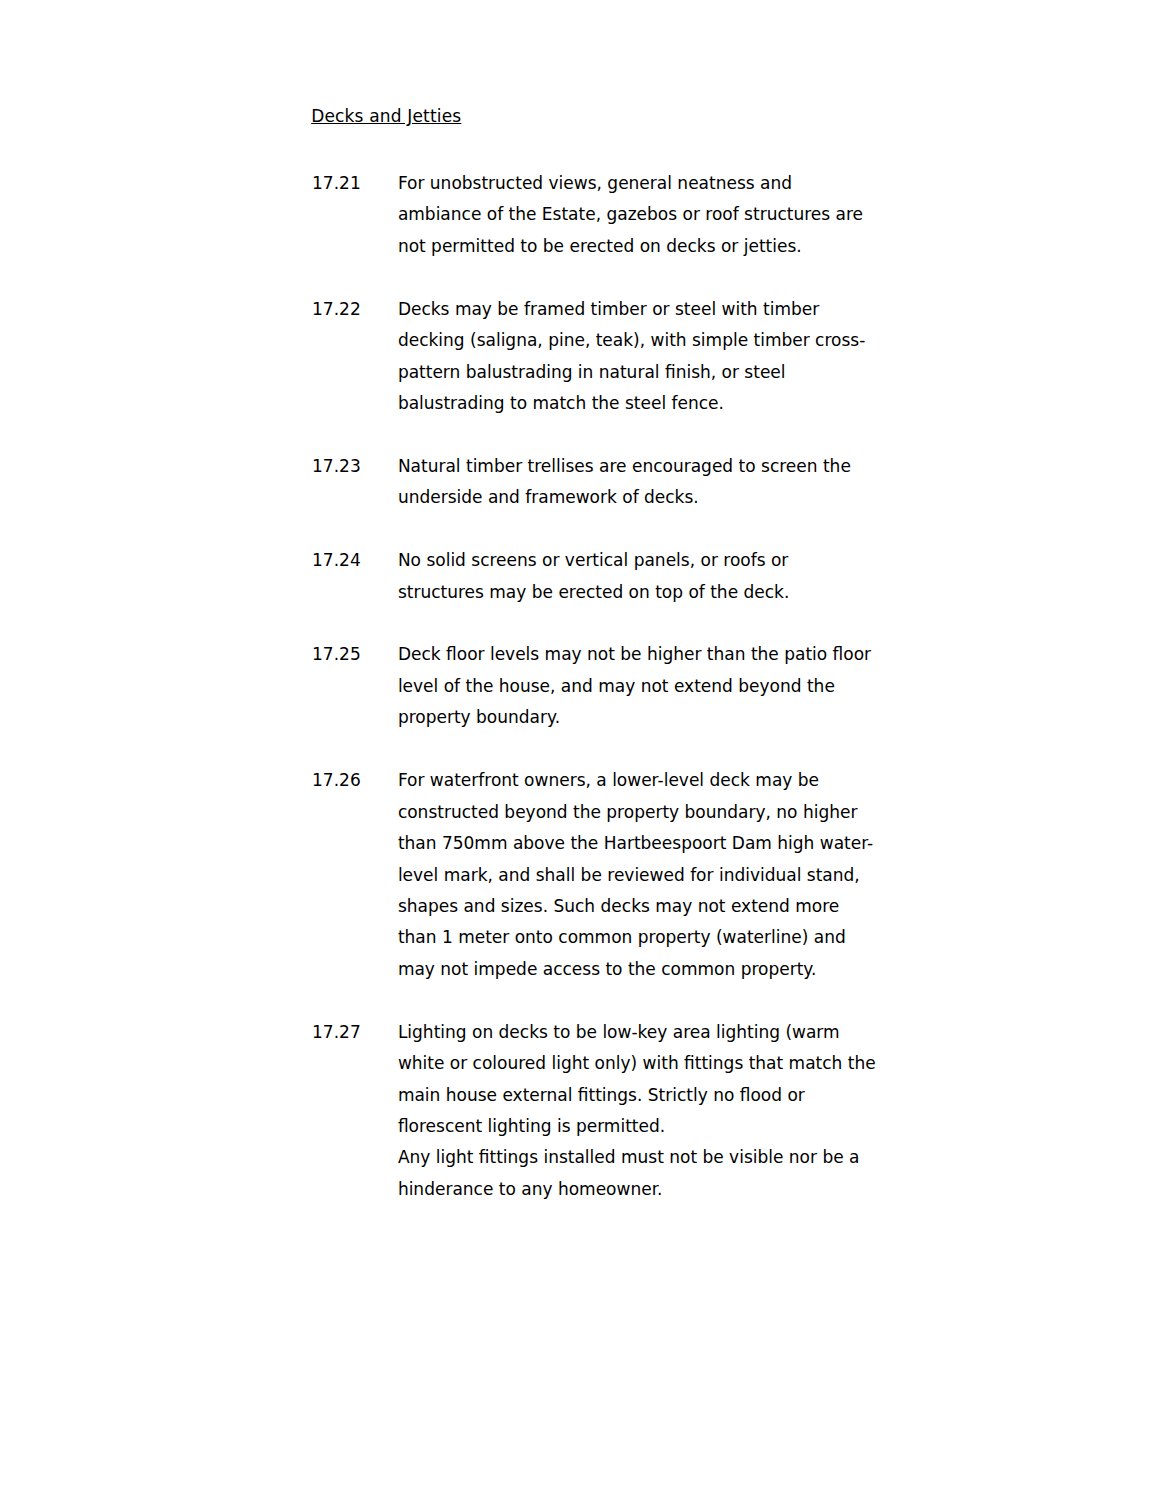Decks and Jetties
17.21
For unobstructed views, general neatness and ambiance of the Estate, gazebos or roof structures are not permitted to be erected on decks or jetties.
17.22
Decks may be framed timber or steel with timber decking (saligna, pine, teak), with simple timber cross-pattern balustrading in natural finish, or steel balustrading to match the steel fence.
17.23
Natural timber trellises are encouraged to screen the underside and framework of decks.
17.24
No solid screens or vertical panels, or roofs or structures may be erected on top of the deck.
17.25
Deck floor levels may not be higher than the patio floor level of the house, and may not extend beyond the property boundary.
17.26
For waterfront owners, a lower-level deck may be constructed beyond the property boundary, no higher than 750mm above the Hartbeespoort Dam high water-level mark, and shall be reviewed for individual stand, shapes and sizes. Such decks may not extend more than 1 meter onto common property (waterline) and may not impede access to the common property.
17.27
Lighting on decks to be low-key area lighting (warm white or coloured light only) with fittings that match the main house external fittings. Strictly no flood or florescent lighting is permitted.
Any light fittings installed must not be visible nor be a hinderance to any homeowner.